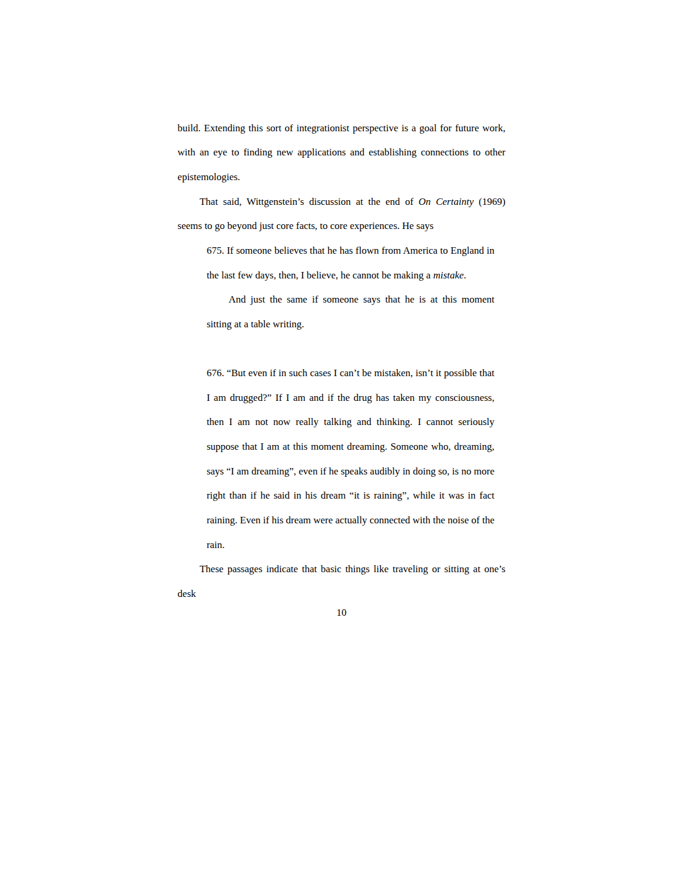build. Extending this sort of integrationist perspective is a goal for future work, with an eye to finding new applications and establishing connections to other epistemologies.
That said, Wittgenstein’s discussion at the end of On Certainty (1969) seems to go beyond just core facts, to core experiences. He says
675. If someone believes that he has flown from America to England in the last few days, then, I believe, he cannot be making a mistake.
And just the same if someone says that he is at this moment sitting at a table writing.
676. “But even if in such cases I can’t be mistaken, isn’t it possible that I am drugged?” If I am and if the drug has taken my consciousness, then I am not now really talking and thinking. I cannot seriously suppose that I am at this moment dreaming. Someone who, dreaming, says “I am dreaming”, even if he speaks audibly in doing so, is no more right than if he said in his dream “it is raining”, while it was in fact raining. Even if his dream were actually connected with the noise of the rain.
These passages indicate that basic things like traveling or sitting at one’s desk
10